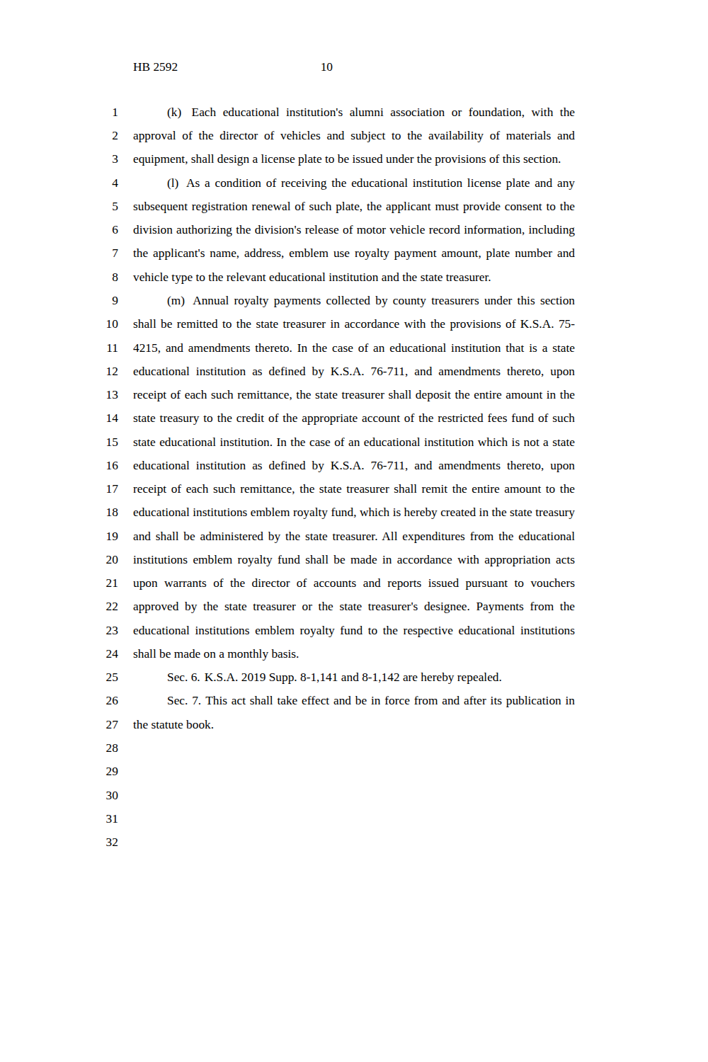HB 2592 10
1234567891011121314151617181920212223242526272829303132
(k) Each educational institution's alumni association or foundation, with the approval of the director of vehicles and subject to the availability of materials and equipment, shall design a license plate to be issued under the provisions of this section.
(l) As a condition of receiving the educational institution license plate and any subsequent registration renewal of such plate, the applicant must provide consent to the division authorizing the division's release of motor vehicle record information, including the applicant's name, address, emblem use royalty payment amount, plate number and vehicle type to the relevant educational institution and the state treasurer.
(m) Annual royalty payments collected by county treasurers under this section shall be remitted to the state treasurer in accordance with the provisions of K.S.A. 75-4215, and amendments thereto. In the case of an educational institution that is a state educational institution as defined by K.S.A. 76-711, and amendments thereto, upon receipt of each such remittance, the state treasurer shall deposit the entire amount in the state treasury to the credit of the appropriate account of the restricted fees fund of such state educational institution. In the case of an educational institution which is not a state educational institution as defined by K.S.A. 76-711, and amendments thereto, upon receipt of each such remittance, the state treasurer shall remit the entire amount to the educational institutions emblem royalty fund, which is hereby created in the state treasury and shall be administered by the state treasurer. All expenditures from the educational institutions emblem royalty fund shall be made in accordance with appropriation acts upon warrants of the director of accounts and reports issued pursuant to vouchers approved by the state treasurer or the state treasurer's designee. Payments from the educational institutions emblem royalty fund to the respective educational institutions shall be made on a monthly basis.
Sec. 6. K.S.A. 2019 Supp. 8-1,141 and 8-1,142 are hereby repealed.
Sec. 7. This act shall take effect and be in force from and after its publication in the statute book.